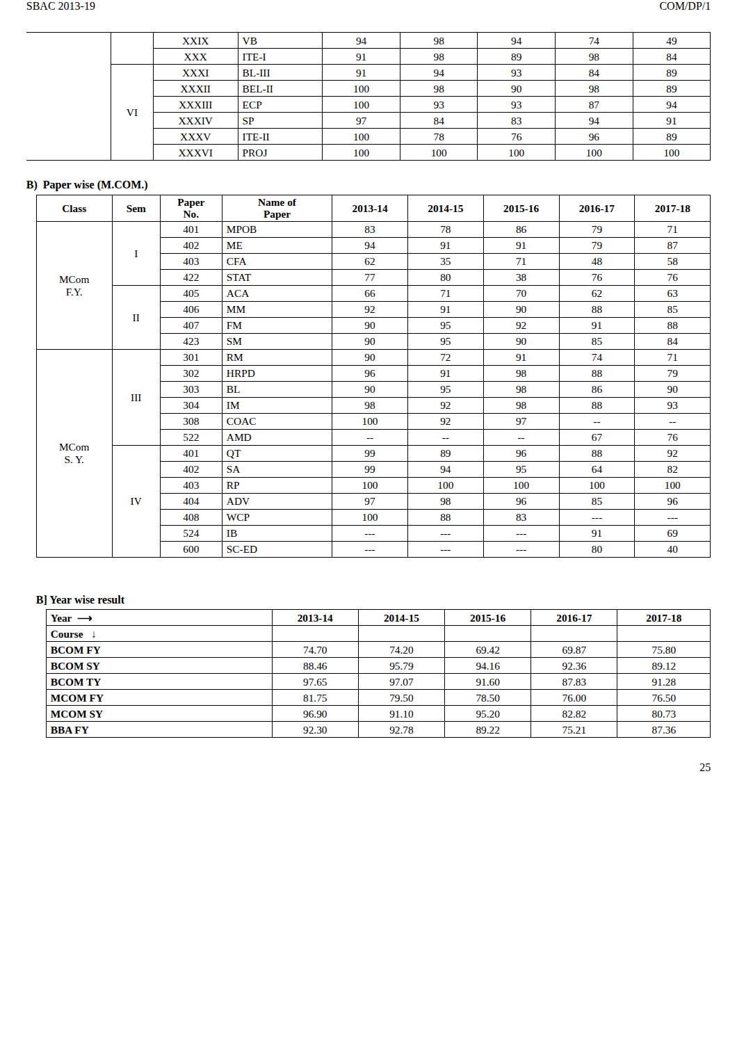SBAC 2013-19
COM/DP/1
| | | XXIX | VB | 94 | 98 | 94 | 74 | 49 |
| XXX | ITE-I | 91 | 98 | 89 | 98 | 84 |
| VI | XXXI | BL-III | 91 | 94 | 93 | 84 | 89 |
| XXXII | BEL-II | 100 | 98 | 90 | 98 | 89 |
| XXXIII | ECP | 100 | 93 | 93 | 87 | 94 |
| XXXIV | SP | 97 | 84 | 83 | 94 | 91 |
| XXXV | ITE-II | 100 | 78 | 76 | 96 | 89 |
| XXXVI | PROJ | 100 | 100 | 100 | 100 | 100 |
B) Paper wise (M.COM.)
| Class | Sem | Paper No. | Name of Paper | 2013-14 | 2014-15 | 2015-16 | 2016-17 | 2017-18 |
| --- | --- | --- | --- | --- | --- | --- | --- | --- |
| MCom F.Y. | I | 401 | MPOB | 83 | 78 | 86 | 79 | 71 |
| 402 | ME | 94 | 91 | 91 | 79 | 87 |
| 403 | CFA | 62 | 35 | 71 | 48 | 58 |
| 422 | STAT | 77 | 80 | 38 | 76 | 76 |
| II | 405 | ACA | 66 | 71 | 70 | 62 | 63 |
| 406 | MM | 92 | 91 | 90 | 88 | 85 |
| 407 | FM | 90 | 95 | 92 | 91 | 88 |
| 423 | SM | 90 | 95 | 90 | 85 | 84 |
| MCom S. Y. | III | 301 | RM | 90 | 72 | 91 | 74 | 71 |
| 302 | HRPD | 96 | 91 | 98 | 88 | 79 |
| 303 | BL | 90 | 95 | 98 | 86 | 90 |
| 304 | IM | 98 | 92 | 98 | 88 | 93 |
| 308 | COAC | 100 | 92 | 97 | -- | -- |
| 522 | AMD | -- | -- | -- | 67 | 76 |
| IV | 401 | QT | 99 | 89 | 96 | 88 | 92 |
| 402 | SA | 99 | 94 | 95 | 64 | 82 |
| 403 | RP | 100 | 100 | 100 | 100 | 100 |
| 404 | ADV | 97 | 98 | 96 | 85 | 96 |
| 408 | WCP | 100 | 88 | 83 | --- | --- |
| 524 | IB | --- | --- | --- | 91 | 69 |
| 600 | SC-ED | --- | --- | --- | 80 | 40 |
B] Year wise result
| Year ⟶ | 2013-14 | 2014-15 | 2015-16 | 2016-17 | 2017-18 |
| --- | --- | --- | --- | --- | --- |
| Course ↓ | | | | | |
| BCOM FY | 74.70 | 74.20 | 69.42 | 69.87 | 75.80 |
| BCOM SY | 88.46 | 95.79 | 94.16 | 92.36 | 89.12 |
| BCOM TY | 97.65 | 97.07 | 91.60 | 87.83 | 91.28 |
| MCOM FY | 81.75 | 79.50 | 78.50 | 76.00 | 76.50 |
| MCOM SY | 96.90 | 91.10 | 95.20 | 82.82 | 80.73 |
| BBA FY | 92.30 | 92.78 | 89.22 | 75.21 | 87.36 |
25